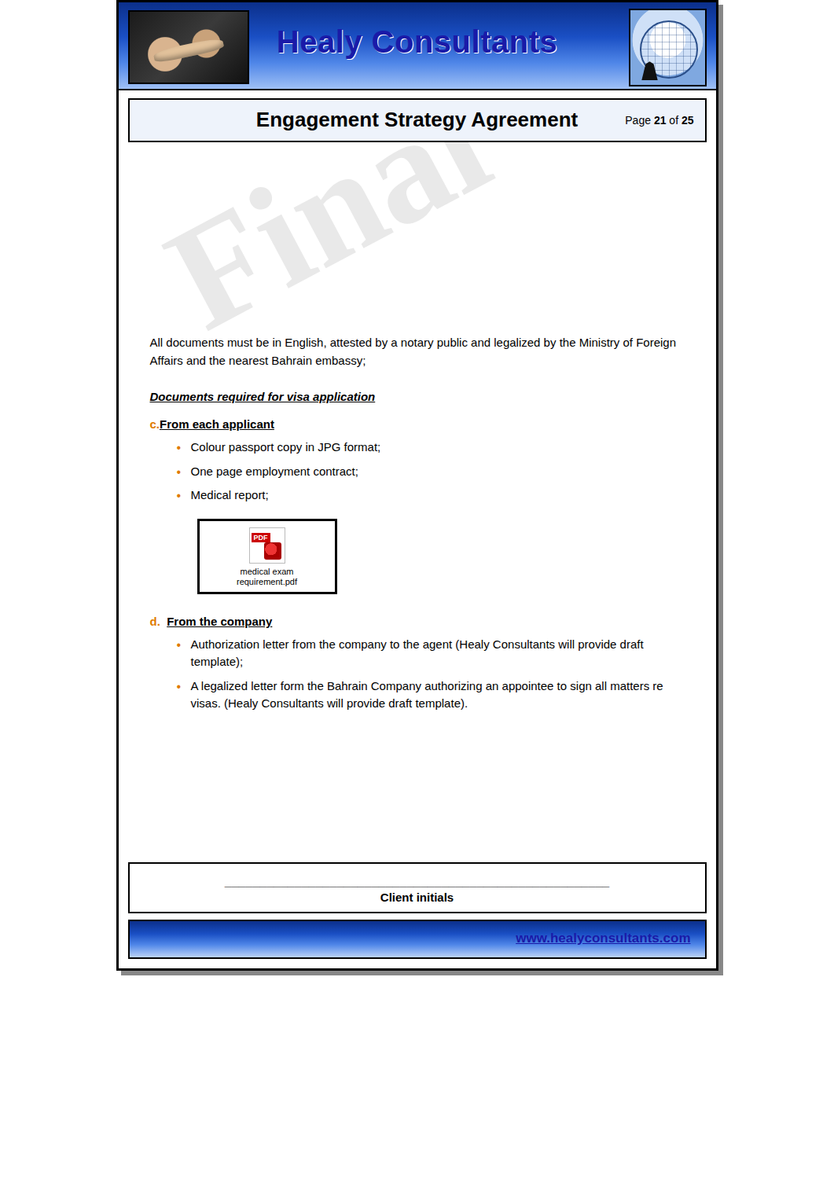Healy Consultants
Engagement Strategy Agreement
Page 21 of 25
Final
All documents must be in English, attested by a notary public and legalized by the Ministry of Foreign Affairs and the nearest Bahrain embassy;
Documents required for visa application
c. From each applicant
Colour passport copy in JPG format;
One page employment contract;
Medical report;
medical exam
requirement.pdf
d. From the company
Authorization letter from the company to the agent (Healy Consultants will provide draft template);
A legalized letter form the Bahrain Company authorizing an appointee to sign all matters re visas. (Healy Consultants will provide draft template).
_______________________________________________________
Client initials
www.healyconsultants.com